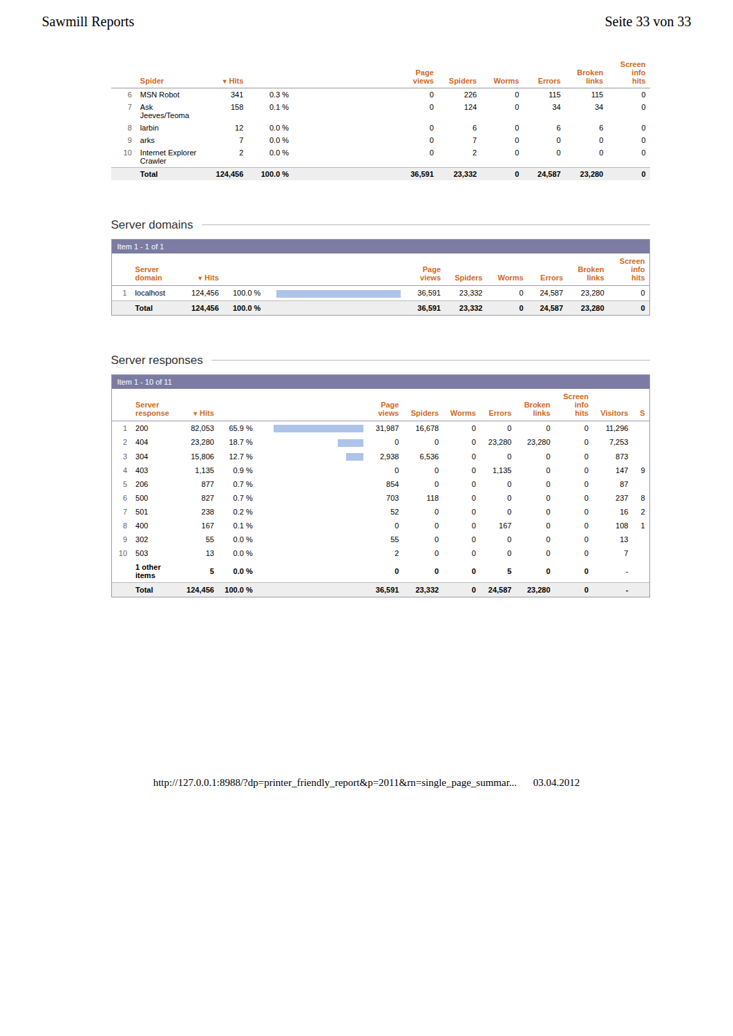Sawmill Reports
Seite 33 von 33
| | Spider | ▼ Hits | | | Page views | Spiders | Worms | Errors | Broken links | Screen info hits |
| --- | --- | --- | --- | --- | --- | --- | --- | --- | --- | --- |
| 6 | MSN Robot | 341 | 0.3 % | | 0 | 226 | 0 | 115 | 115 | 0 |
| 7 | Ask Jeeves/Teoma | 158 | 0.1 % | | 0 | 124 | 0 | 34 | 34 | 0 |
| 8 | larbin | 12 | 0.0 % | | 0 | 6 | 0 | 6 | 6 | 0 |
| 9 | arks | 7 | 0.0 % | | 0 | 7 | 0 | 0 | 0 | 0 |
| 10 | Internet Explorer Crawler | 2 | 0.0 % | | 0 | 2 | 0 | 0 | 0 | 0 |
| | Total | 124,456 | 100.0 % | | 36,591 | 23,332 | 0 | 24,587 | 23,280 | 0 |
Server domains
Item 1 - 1 of 1
| | Server domain | ▼ Hits | | | Page views | Spiders | Worms | Errors | Broken links | Screen info hits |
| --- | --- | --- | --- | --- | --- | --- | --- | --- | --- | --- |
| 1 | localhost | 124,456 | 100.0 % | | 36,591 | 23,332 | 0 | 24,587 | 23,280 | 0 |
| | Total | 124,456 | 100.0 % | | 36,591 | 23,332 | 0 | 24,587 | 23,280 | 0 |
Server responses
Item 1 - 10 of 11
| | Server response | ▼ Hits | | | Page views | Spiders | Worms | Errors | Broken links | Screen info hits | Visitors | S |
| --- | --- | --- | --- | --- | --- | --- | --- | --- | --- | --- | --- | --- |
| 1 | 200 | 82,053 | 65.9 % | | 31,987 | 16,678 | 0 | 0 | 0 | 0 | 11,296 | |
| 2 | 404 | 23,280 | 18.7 % | | 0 | 0 | 0 | 23,280 | 23,280 | 0 | 7,253 | |
| 3 | 304 | 15,806 | 12.7 % | | 2,938 | 6,536 | 0 | 0 | 0 | 0 | 873 | |
| 4 | 403 | 1,135 | 0.9 % | | 0 | 0 | 0 | 1,135 | 0 | 0 | 147 | 9 |
| 5 | 206 | 877 | 0.7 % | | 854 | 0 | 0 | 0 | 0 | 0 | 87 | |
| 6 | 500 | 827 | 0.7 % | | 703 | 118 | 0 | 0 | 0 | 0 | 237 | 8 |
| 7 | 501 | 238 | 0.2 % | | 52 | 0 | 0 | 0 | 0 | 0 | 16 | 2 |
| 8 | 400 | 167 | 0.1 % | | 0 | 0 | 0 | 167 | 0 | 0 | 108 | 1 |
| 9 | 302 | 55 | 0.0 % | | 55 | 0 | 0 | 0 | 0 | 0 | 13 | |
| 10 | 503 | 13 | 0.0 % | | 2 | 0 | 0 | 0 | 0 | 0 | 7 | |
| | 1 other items | 5 | 0.0 % | | 0 | 0 | 0 | 5 | 0 | 0 | - | |
| | Total | 124,456 | 100.0 % | | 36,591 | 23,332 | 0 | 24,587 | 23,280 | 0 | - | |
http://127.0.0.1:8988/?dp=printer_friendly_report&p=2011&rn=single_page_summar... 03.04.2012